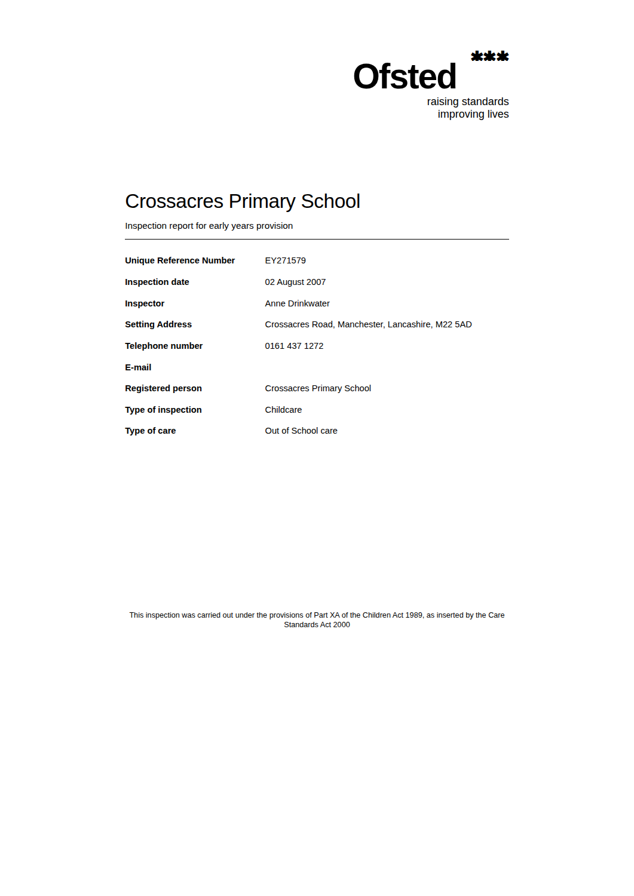✱✱✱
Ofsted raising standards
improving lives
Crossacres Primary School
Inspection report for early years provision
| Unique Reference Number | EY271579 |
| Inspection date | 02 August 2007 |
| Inspector | Anne Drinkwater |
| Setting Address | Crossacres Road, Manchester, Lancashire, M22 5AD |
| Telephone number | 0161 437 1272 |
| E-mail | |
| Registered person | Crossacres Primary School |
| Type of inspection | Childcare |
| Type of care | Out of School care |
This inspection was carried out under the provisions of Part XA of the Children Act 1989, as inserted by the Care Standards Act 2000